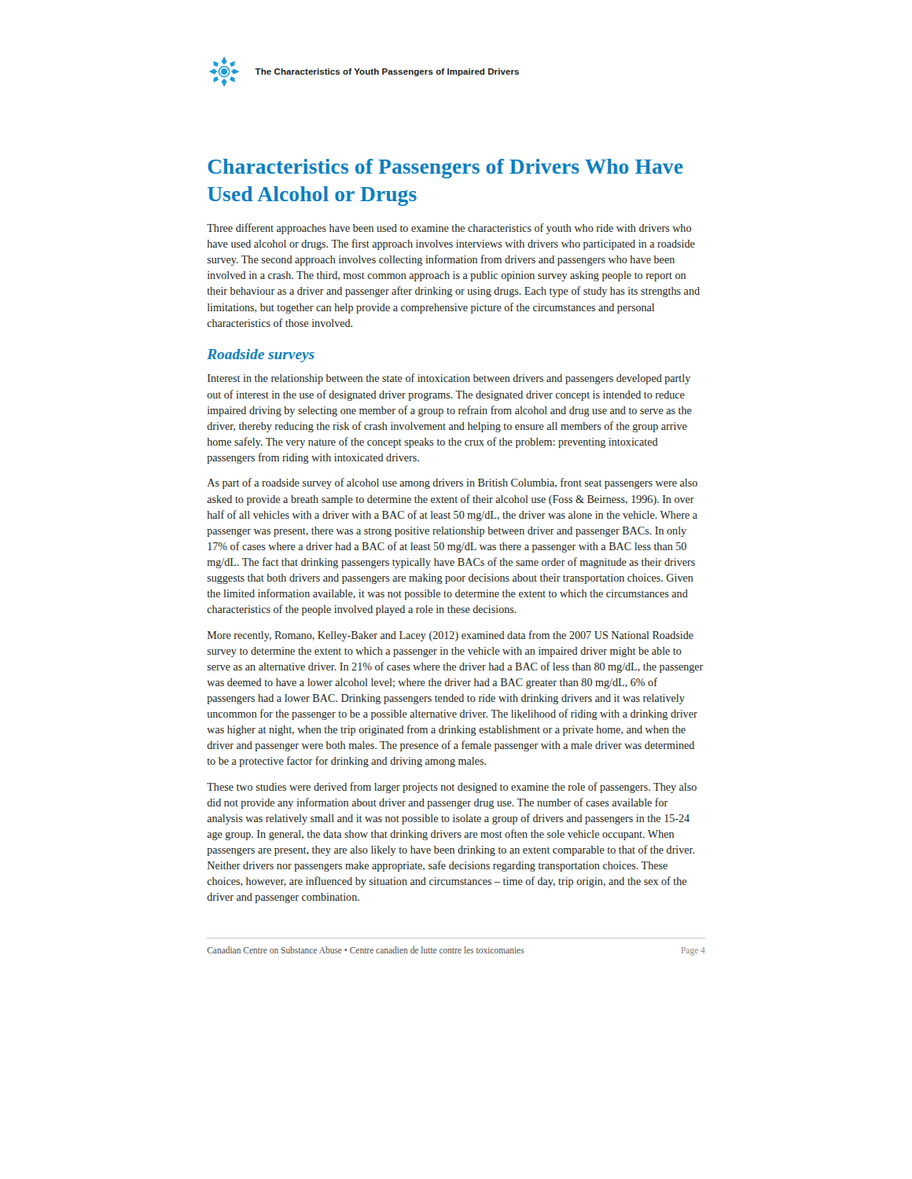The Characteristics of Youth Passengers of Impaired Drivers
Characteristics of Passengers of Drivers Who Have Used Alcohol or Drugs
Three different approaches have been used to examine the characteristics of youth who ride with drivers who have used alcohol or drugs. The first approach involves interviews with drivers who participated in a roadside survey. The second approach involves collecting information from drivers and passengers who have been involved in a crash. The third, most common approach is a public opinion survey asking people to report on their behaviour as a driver and passenger after drinking or using drugs. Each type of study has its strengths and limitations, but together can help provide a comprehensive picture of the circumstances and personal characteristics of those involved.
Roadside surveys
Interest in the relationship between the state of intoxication between drivers and passengers developed partly out of interest in the use of designated driver programs. The designated driver concept is intended to reduce impaired driving by selecting one member of a group to refrain from alcohol and drug use and to serve as the driver, thereby reducing the risk of crash involvement and helping to ensure all members of the group arrive home safely. The very nature of the concept speaks to the crux of the problem: preventing intoxicated passengers from riding with intoxicated drivers.
As part of a roadside survey of alcohol use among drivers in British Columbia, front seat passengers were also asked to provide a breath sample to determine the extent of their alcohol use (Foss & Beirness, 1996). In over half of all vehicles with a driver with a BAC of at least 50 mg/dL, the driver was alone in the vehicle. Where a passenger was present, there was a strong positive relationship between driver and passenger BACs. In only 17% of cases where a driver had a BAC of at least 50 mg/dL was there a passenger with a BAC less than 50 mg/dL. The fact that drinking passengers typically have BACs of the same order of magnitude as their drivers suggests that both drivers and passengers are making poor decisions about their transportation choices. Given the limited information available, it was not possible to determine the extent to which the circumstances and characteristics of the people involved played a role in these decisions.
More recently, Romano, Kelley-Baker and Lacey (2012) examined data from the 2007 US National Roadside survey to determine the extent to which a passenger in the vehicle with an impaired driver might be able to serve as an alternative driver. In 21% of cases where the driver had a BAC of less than 80 mg/dL, the passenger was deemed to have a lower alcohol level; where the driver had a BAC greater than 80 mg/dL, 6% of passengers had a lower BAC. Drinking passengers tended to ride with drinking drivers and it was relatively uncommon for the passenger to be a possible alternative driver. The likelihood of riding with a drinking driver was higher at night, when the trip originated from a drinking establishment or a private home, and when the driver and passenger were both males. The presence of a female passenger with a male driver was determined to be a protective factor for drinking and driving among males.
These two studies were derived from larger projects not designed to examine the role of passengers. They also did not provide any information about driver and passenger drug use. The number of cases available for analysis was relatively small and it was not possible to isolate a group of drivers and passengers in the 15-24 age group. In general, the data show that drinking drivers are most often the sole vehicle occupant. When passengers are present, they are also likely to have been drinking to an extent comparable to that of the driver. Neither drivers nor passengers make appropriate, safe decisions regarding transportation choices. These choices, however, are influenced by situation and circumstances – time of day, trip origin, and the sex of the driver and passenger combination.
Canadian Centre on Substance Abuse • Centre canadien de lutte contre les toxicomanies
Page 4